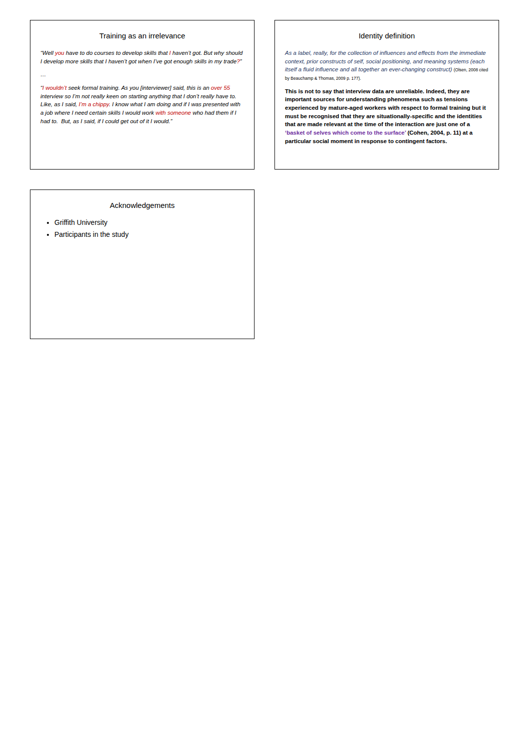Training as an irrelevance
“Well you have to do courses to develop skills that I haven’t got. But why should I develop more skills that I haven’t got when I’ve got enough skills in my trade?”
…
“I wouldn’t seek formal training. As you [interviewer] said, this is an over 55 interview so I’m not really keen on starting anything that I don’t really have to. Like, as I said, I’m a chippy. I know what I am doing and if I was presented with a job where I need certain skills I would work with someone who had them if I had to. But, as I said, if I could get out of it I would.”
Identity definition
As a label, really, for the collection of influences and effects from the immediate context, prior constructs of self, social positioning, and meaning systems (each itself a fluid influence and all together an ever-changing construct) (Olsen, 2008 cited by Beauchamp & Thomas, 2009 p. 177).
This is not to say that interview data are unreliable. Indeed, they are important sources for understanding phenomena such as tensions experienced by mature-aged workers with respect to formal training but it must be recognised that they are situationally-specific and the identities that are made relevant at the time of the interaction are just one of a ‘basket of selves which come to the surface’ (Cohen, 2004, p. 11) at a particular social moment in response to contingent factors.
Acknowledgements
Griffith University
Participants in the study